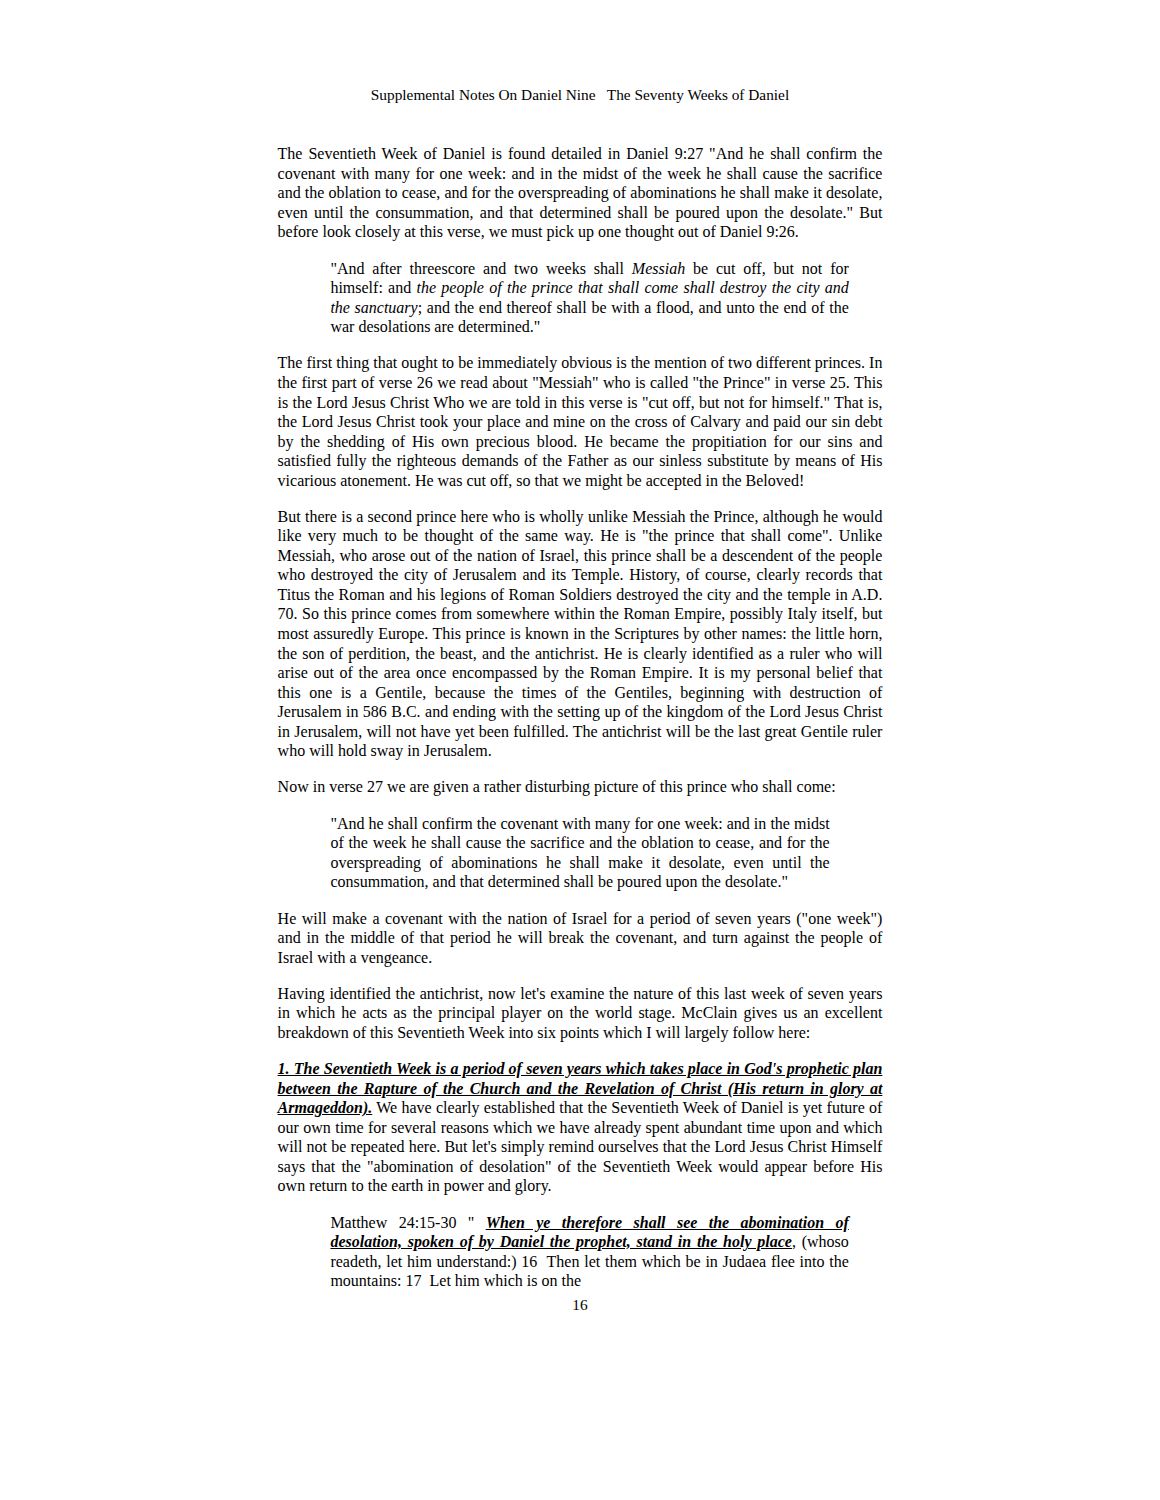Supplemental Notes On Daniel Nine The Seventy Weeks of Daniel
The Seventieth Week of Daniel is found detailed in Daniel 9:27 "And he shall confirm the covenant with many for one week: and in the midst of the week he shall cause the sacrifice and the oblation to cease, and for the overspreading of abominations he shall make it desolate, even until the consummation, and that determined shall be poured upon the desolate." But before look closely at this verse, we must pick up one thought out of Daniel 9:26.
"And after threescore and two weeks shall Messiah be cut off, but not for himself: and the people of the prince that shall come shall destroy the city and the sanctuary; and the end thereof shall be with a flood, and unto the end of the war desolations are determined."
The first thing that ought to be immediately obvious is the mention of two different princes. In the first part of verse 26 we read about "Messiah" who is called "the Prince" in verse 25. This is the Lord Jesus Christ Who we are told in this verse is "cut off, but not for himself." That is, the Lord Jesus Christ took your place and mine on the cross of Calvary and paid our sin debt by the shedding of His own precious blood. He became the propitiation for our sins and satisfied fully the righteous demands of the Father as our sinless substitute by means of His vicarious atonement. He was cut off, so that we might be accepted in the Beloved!
But there is a second prince here who is wholly unlike Messiah the Prince, although he would like very much to be thought of the same way. He is "the prince that shall come". Unlike Messiah, who arose out of the nation of Israel, this prince shall be a descendent of the people who destroyed the city of Jerusalem and its Temple. History, of course, clearly records that Titus the Roman and his legions of Roman Soldiers destroyed the city and the temple in A.D. 70. So this prince comes from somewhere within the Roman Empire, possibly Italy itself, but most assuredly Europe. This prince is known in the Scriptures by other names: the little horn, the son of perdition, the beast, and the antichrist. He is clearly identified as a ruler who will arise out of the area once encompassed by the Roman Empire. It is my personal belief that this one is a Gentile, because the times of the Gentiles, beginning with destruction of Jerusalem in 586 B.C. and ending with the setting up of the kingdom of the Lord Jesus Christ in Jerusalem, will not have yet been fulfilled. The antichrist will be the last great Gentile ruler who will hold sway in Jerusalem.
Now in verse 27 we are given a rather disturbing picture of this prince who shall come:
"And he shall confirm the covenant with many for one week: and in the midst of the week he shall cause the sacrifice and the oblation to cease, and for the overspreading of abominations he shall make it desolate, even until the consummation, and that determined shall be poured upon the desolate."
He will make a covenant with the nation of Israel for a period of seven years ("one week") and in the middle of that period he will break the covenant, and turn against the people of Israel with a vengeance.
Having identified the antichrist, now let's examine the nature of this last week of seven years in which he acts as the principal player on the world stage. McClain gives us an excellent breakdown of this Seventieth Week into six points which I will largely follow here:
1. The Seventieth Week is a period of seven years which takes place in God's prophetic plan between the Rapture of the Church and the Revelation of Christ (His return in glory at Armageddon). We have clearly established that the Seventieth Week of Daniel is yet future of our own time for several reasons which we have already spent abundant time upon and which will not be repeated here. But let's simply remind ourselves that the Lord Jesus Christ Himself says that the "abomination of desolation" of the Seventieth Week would appear before His own return to the earth in power and glory.
Matthew 24:15-30 " When ye therefore shall see the abomination of desolation, spoken of by Daniel the prophet, stand in the holy place, (whoso readeth, let him understand:) 16 Then let them which be in Judaea flee into the mountains: 17 Let him which is on the
16